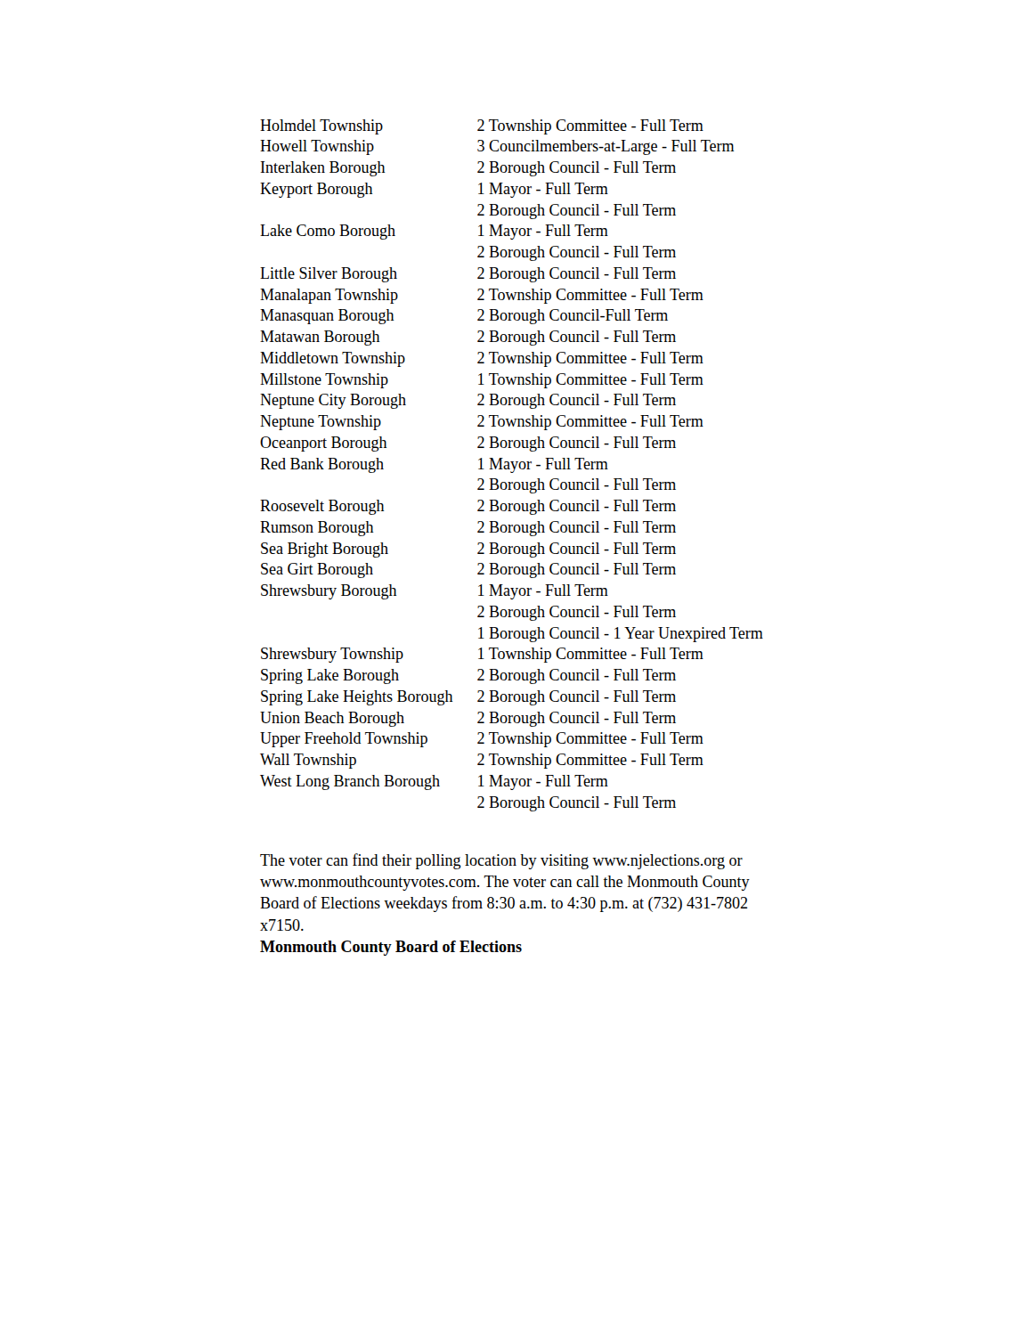| Holmdel Township | 2 Township Committee - Full Term |
| Howell Township | 3 Councilmembers-at-Large - Full Term |
| Interlaken Borough | 2 Borough Council - Full Term |
| Keyport Borough | 1 Mayor - Full Term |
| | 2 Borough Council - Full Term |
| Lake Como Borough | 1 Mayor - Full Term |
| | 2 Borough Council - Full Term |
| Little Silver Borough | 2 Borough Council - Full Term |
| Manalapan Township | 2 Township Committee - Full Term |
| Manasquan Borough | 2 Borough Council-Full Term |
| Matawan Borough | 2 Borough Council - Full Term |
| Middletown Township | 2 Township Committee - Full Term |
| Millstone Township | 1 Township Committee - Full Term |
| Neptune City Borough | 2 Borough Council - Full Term |
| Neptune Township | 2 Township Committee - Full Term |
| Oceanport Borough | 2 Borough Council - Full Term |
| Red Bank Borough | 1 Mayor - Full Term |
| | 2 Borough Council - Full Term |
| Roosevelt Borough | 2 Borough Council - Full Term |
| Rumson Borough | 2 Borough Council - Full Term |
| Sea Bright Borough | 2 Borough Council - Full Term |
| Sea Girt Borough | 2 Borough Council - Full Term |
| Shrewsbury Borough | 1 Mayor - Full Term |
| | 2 Borough Council - Full Term |
| | 1 Borough Council - 1 Year Unexpired Term |
| Shrewsbury Township | 1 Township Committee - Full Term |
| Spring Lake Borough | 2 Borough Council - Full Term |
| Spring Lake Heights Borough | 2 Borough Council - Full Term |
| Union Beach Borough | 2 Borough Council - Full Term |
| Upper Freehold Township | 2 Township Committee - Full Term |
| Wall Township | 2 Township Committee - Full Term |
| West Long Branch Borough | 1 Mayor - Full Term |
| | 2 Borough Council - Full Term |
The voter can find their polling location by visiting www.njelections.org or
www.monmouthcountyvotes.com. The voter can call the Monmouth County
Board of Elections weekdays from 8:30 a.m. to 4:30 p.m. at (732) 431-7802 x7150.
Monmouth County Board of Elections